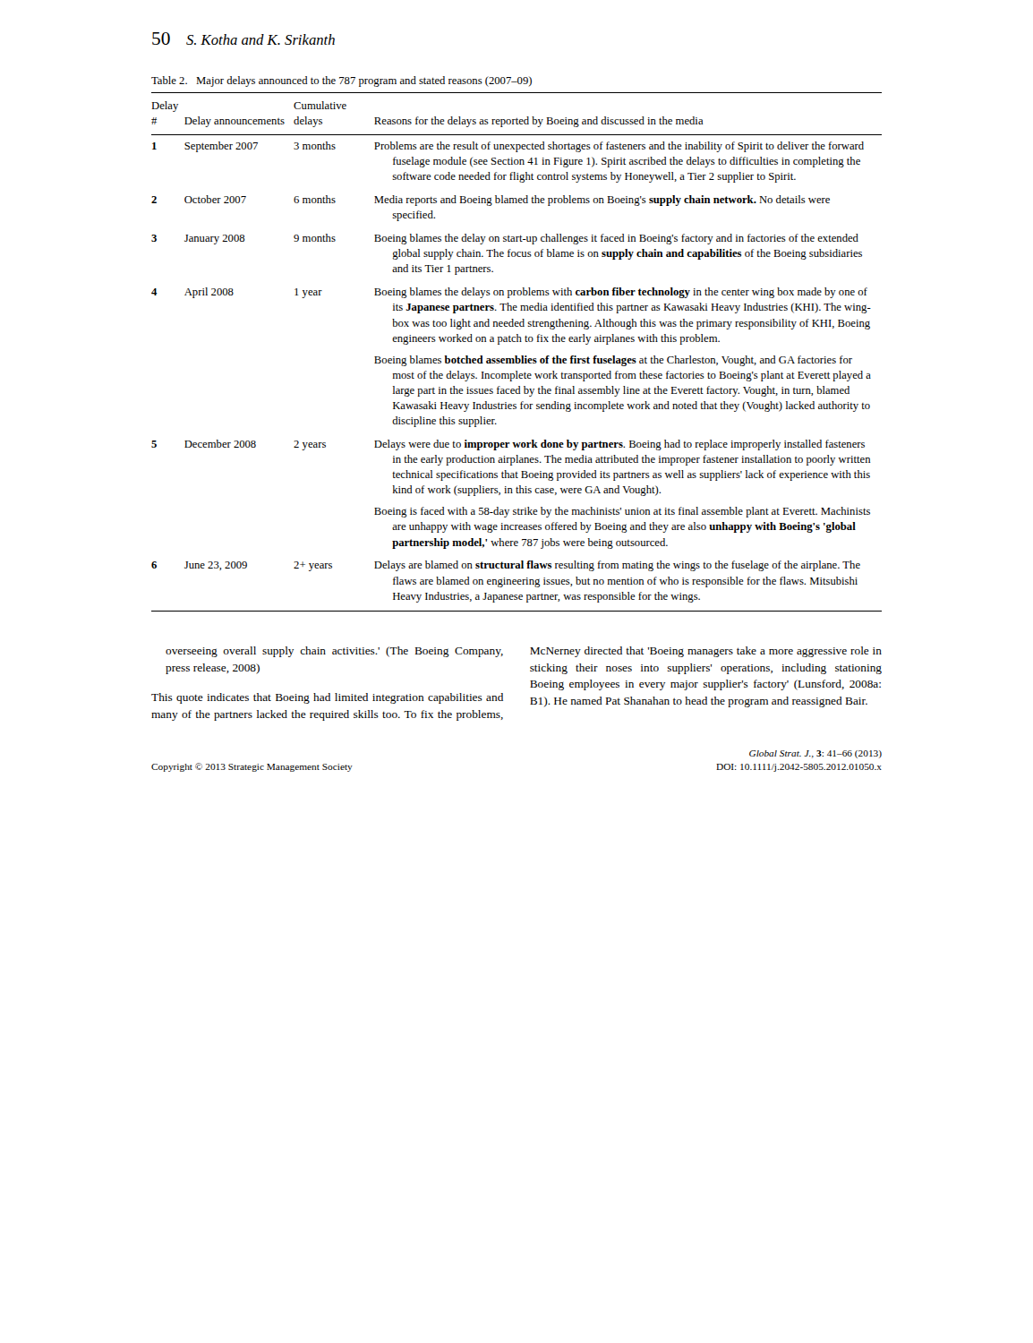50 S. Kotha and K. Srikanth
Table 2. Major delays announced to the 787 program and stated reasons (2007–09)
| Delay # | Delay announcements | Cumulative delays | Reasons for the delays as reported by Boeing and discussed in the media |
| --- | --- | --- | --- |
| 1 | September 2007 | 3 months | Problems are the result of unexpected shortages of fasteners and the inability of Spirit to deliver the forward fuselage module (see Section 41 in Figure 1). Spirit ascribed the delays to difficulties in completing the software code needed for flight control systems by Honeywell, a Tier 2 supplier to Spirit. |
| 2 | October 2007 | 6 months | Media reports and Boeing blamed the problems on Boeing's supply chain network. No details were specified. |
| 3 | January 2008 | 9 months | Boeing blames the delay on start-up challenges it faced in Boeing's factory and in factories of the extended global supply chain. The focus of blame is on supply chain and capabilities of the Boeing subsidiaries and its Tier 1 partners. |
| 4 | April 2008 | 1 year | Boeing blames the delays on problems with carbon fiber technology in the center wing box made by one of its Japanese partners . The media identified this partner as Kawasaki Heavy Industries (KHI). The wing-box was too light and needed strengthening. Although this was the primary responsibility of KHI, Boeing engineers worked on a patch to fix the early airplanes with this problem. Boeing blames botched assemblies of the first fuselages at the Charleston, Vought, and GA factories for most of the delays. Incomplete work transported from these factories to Boeing's plant at Everett played a large part in the issues faced by the final assembly line at the Everett factory. Vought, in turn, blamed Kawasaki Heavy Industries for sending incomplete work and noted that they (Vought) lacked authority to discipline this supplier. |
| 5 | December 2008 | 2 years | Delays were due to improper work done by partners . Boeing had to replace improperly installed fasteners in the early production airplanes. The media attributed the improper fastener installation to poorly written technical specifications that Boeing provided its partners as well as suppliers' lack of experience with this kind of work (suppliers, in this case, were GA and Vought). Boeing is faced with a 58-day strike by the machinists' union at its final assemble plant at Everett. Machinists are unhappy with wage increases offered by Boeing and they are also unhappy with Boeing's 'global partnership model,' where 787 jobs were being outsourced. |
| 6 | June 23, 2009 | 2+ years | Delays are blamed on structural flaws resulting from mating the wings to the fuselage of the airplane. The flaws are blamed on engineering issues, but no mention of who is responsible for the flaws. Mitsubishi Heavy Industries, a Japanese partner, was responsible for the wings. |
overseeing overall supply chain activities.' (The Boeing Company, press release, 2008)
This quote indicates that Boeing had limited integration capabilities and many of the partners lacked the required skills too. To fix the problems, McNerney directed that 'Boeing managers take a more aggressive role in sticking their noses into suppliers' operations, including stationing Boeing employees in every major supplier's factory' (Lunsford, 2008a: B1). He named Pat Shanahan to head the program and reassigned Bair.
Copyright © 2013 Strategic Management Society
Global Strat. J., 3: 41–66 (2013)
DOI: 10.1111/j.2042-5805.2012.01050.x